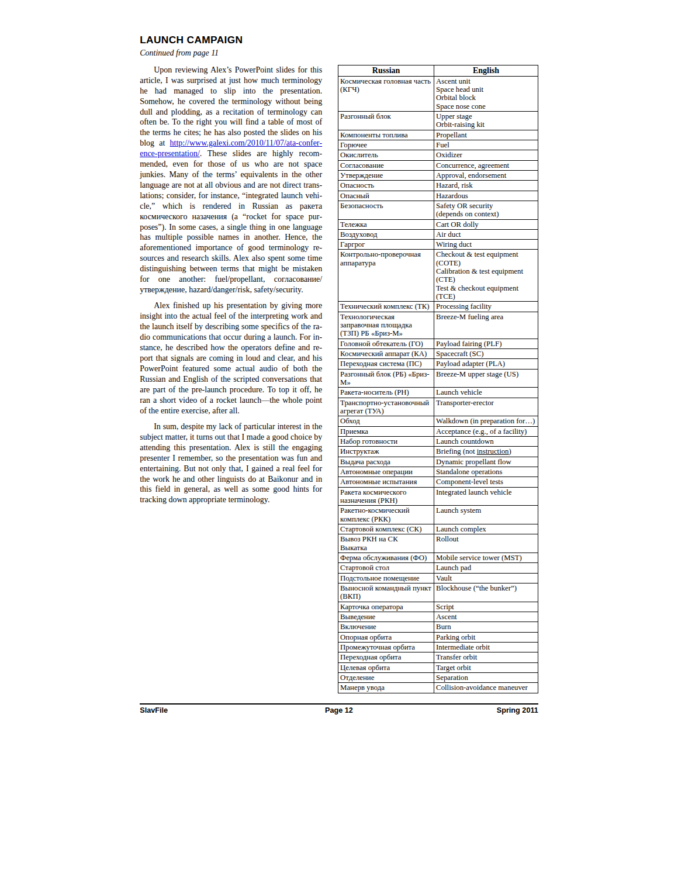LAUNCH CAMPAIGN
Continued from page 11
Upon reviewing Alex’s PowerPoint slides for this article, I was surprised at just how much terminology he had managed to slip into the presentation. Somehow, he covered the terminology without being dull and plodding, as a recitation of terminology can often be. To the right you will find a table of most of the terms he cites; he has also posted the slides on his blog at http://www.galexi.com/2010/11/07/ata-conference-presentation/. These slides are highly recommended, even for those of us who are not space junkies. Many of the terms’ equivalents in the other language are not at all obvious and are not direct translations; consider, for instance, “integrated launch vehicle,” which is rendered in Russian as ракета космического назачения (a “rocket for space purposes”). In some cases, a single thing in one language has multiple possible names in another. Hence, the aforementioned importance of good terminology resources and research skills. Alex also spent some time distinguishing between terms that might be mistaken for one another: fuel/propellant, согласование/утверждение, hazard/danger/risk, safety/security.
Alex finished up his presentation by giving more insight into the actual feel of the interpreting work and the launch itself by describing some specifics of the radio communications that occur during a launch. For instance, he described how the operators define and report that signals are coming in loud and clear, and his PowerPoint featured some actual audio of both the Russian and English of the scripted conversations that are part of the pre-launch procedure. To top it off, he ran a short video of a rocket launch—the whole point of the entire exercise, after all.
In sum, despite my lack of particular interest in the subject matter, it turns out that I made a good choice by attending this presentation. Alex is still the engaging presenter I remember, so the presentation was fun and entertaining. But not only that, I gained a real feel for the work he and other linguists do at Baikonur and in this field in general, as well as some good hints for tracking down appropriate terminology.
| Russian | English |
| --- | --- |
| Космическая головная часть (КГЧ) | Ascent unit Space head unit Orbital block Space nose cone |
| Разгонный блок | Upper stage Orbit-raising kit |
| Компоненты топлива | Propellant |
| Горючее | Fuel |
| Окислитель | Oxidizer |
| Согласование | Concurrence, agreement |
| Утверждение | Approval, endorsement |
| Опасность | Hazard, risk |
| Опасный | Hazardous |
| Безопасность | Safety OR security (depends on context) |
| Тележка | Cart OR dolly |
| Воздуховод | Air duct |
| Гаргрог | Wiring duct |
| Контрольно-проверочная аппаратура | Checkout & test equipment (COTE) Calibration & test equipment (CTE) Test & checkout equipment (TCE) |
| Технический комплекс (ТК) | Processing facility |
| Технологическая заправочная площадка (ТЗП) РБ «Бриз-М» | Breeze-M fueling area |
| Головной обтекатель (ГО) | Payload fairing (PLF) |
| Космический аппарат (КА) | Spacecraft (SC) |
| Переходная система (ПС) | Payload adapter (PLA) |
| Разгонный блок (РБ) «Бриз-М» | Breeze-M upper stage (US) |
| Ракета-носитель (РН) | Launch vehicle |
| Транспортно-установочный агрегат (ТУА) | Transporter-erector |
| Обход | Walkdown (in preparation for…) |
| Приемка | Acceptance (e.g., of a facility) |
| Набор готовности | Launch countdown |
| Инструктаж | Briefing (not instruction ) |
| Выдача расхода | Dynamic propellant flow |
| Автономные операции | Standalone operations |
| Автономные испытания | Component-level tests |
| Ракета космического назначения (РКН) | Integrated launch vehicle |
| Ракетно-космический комплекс (РКК) | Launch system |
| Стартовой комплекс (СК) | Launch complex |
| Вывоз РКН на СК Выкатка | Rollout |
| Ферма обслуживания (ФО) | Mobile service tower (MST) |
| Стартовой стол | Launch pad |
| Подстольное помещение | Vault |
| Выносной командный пункт (ВКП) | Blockhouse (“the bunker”) |
| Карточка оператора | Script |
| Выведение | Ascent |
| Включение | Burn |
| Опорная орбита | Parking orbit |
| Промежуточная орбита | Intermediate orbit |
| Переходная орбита | Transfer orbit |
| Целевая орбита | Target orbit |
| Отделение | Separation |
| Манерв увода | Collision-avoidance maneuver |
SlavFile
Page 12
Spring 2011